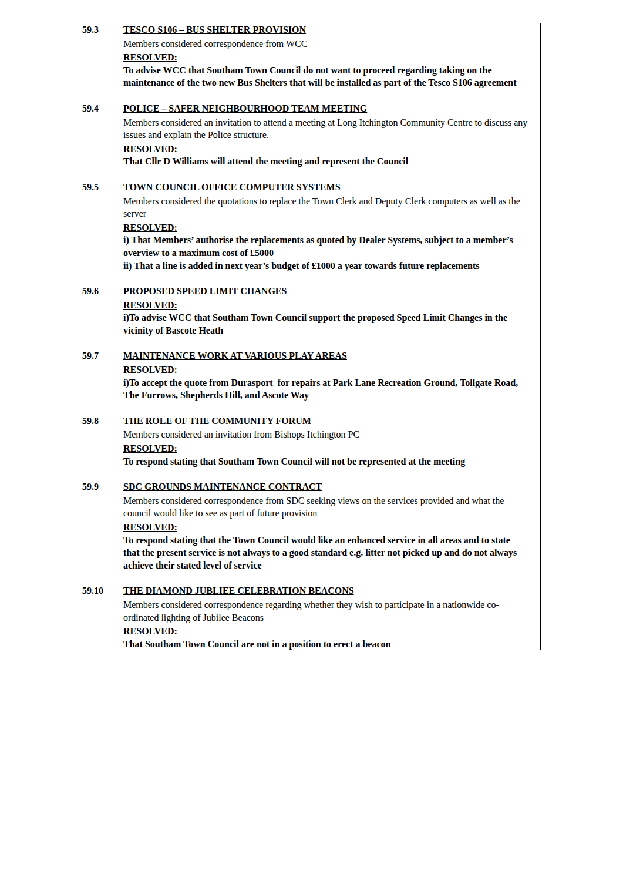59.3
Tesco S106 – Bus Shelter Provision
Members considered correspondence from WCC
RESOLVED:
To advise WCC that Southam Town Council do not want to proceed regarding taking on the maintenance of the two new Bus Shelters that will be installed as part of the Tesco S106 agreement
59.4
Police – Safer Neighbourhood Team Meeting
Members considered an invitation to attend a meeting at Long Itchington Community Centre to discuss any issues and explain the Police structure.
RESOLVED:
That Cllr D Williams will attend the meeting and represent the Council
59.5
Town Council Office Computer Systems
Members considered the quotations to replace the Town Clerk and Deputy Clerk computers as well as the server
RESOLVED:
i) That Members’ authorise the replacements as quoted by Dealer Systems, subject to a member’s overview to a maximum cost of £5000
ii) That a line is added in next year’s budget of £1000 a year towards future replacements
59.6
Proposed Speed Limit Changes
RESOLVED:
i)To advise WCC that Southam Town Council support the proposed Speed Limit Changes in the vicinity of Bascote Heath
59.7
Maintenance Work at Various Play Areas
RESOLVED:
i)To accept the quote from Durasport for repairs at Park Lane Recreation Ground, Tollgate Road, The Furrows, Shepherds Hill, and Ascote Way
59.8
The Role of the Community Forum
Members considered an invitation from Bishops Itchington PC
RESOLVED:
To respond stating that Southam Town Council will not be represented at the meeting
59.9
SDC Grounds Maintenance Contract
Members considered correspondence from SDC seeking views on the services provided and what the council would like to see as part of future provision
RESOLVED:
To respond stating that the Town Council would like an enhanced service in all areas and to state that the present service is not always to a good standard e.g. litter not picked up and do not always achieve their stated level of service
59.10
The Diamond Jubliee Celebration Beacons
Members considered correspondence regarding whether they wish to participate in a nationwide co-ordinated lighting of Jubilee Beacons
RESOLVED:
That Southam Town Council are not in a position to erect a beacon